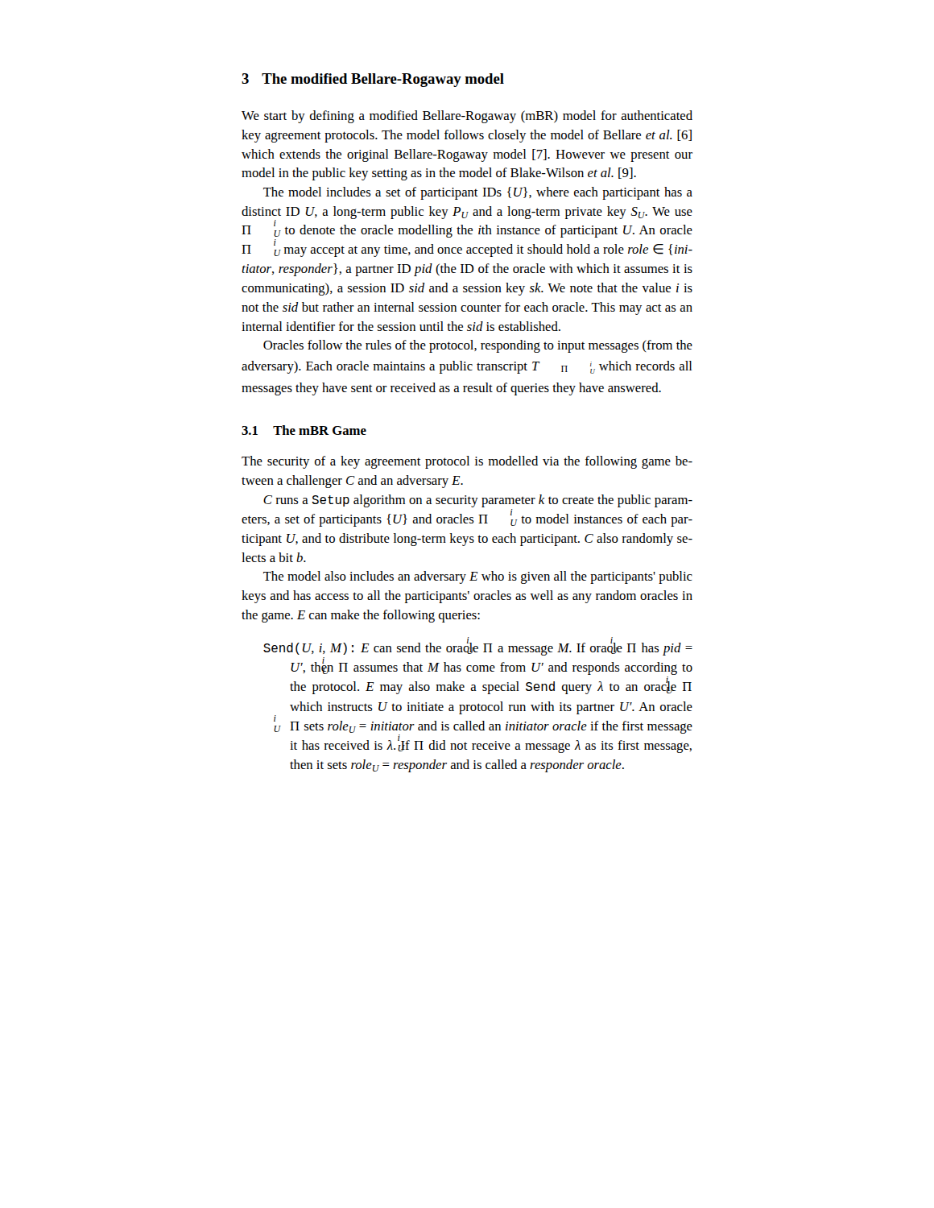3 The modified Bellare-Rogaway model
We start by defining a modified Bellare-Rogaway (mBR) model for authenticated key agreement protocols. The model follows closely the model of Bellare et al. [6] which extends the original Bellare-Rogaway model [7]. However we present our model in the public key setting as in the model of Blake-Wilson et al. [9].
The model includes a set of participant IDs {U}, where each participant has a distinct ID U, a long-term public key PU and a long-term private key SU. We use ΠiU to denote the oracle modelling the ith instance of participant U. An oracle ΠiU may accept at any time, and once accepted it should hold a role role ∈ {initiator, responder}, a partner ID pid (the ID of the oracle with which it assumes it is communicating), a session ID sid and a session key sk. We note that the value i is not the sid but rather an internal session counter for each oracle. This may act as an internal identifier for the session until the sid is established.
Oracles follow the rules of the protocol, responding to input messages (from the adversary). Each oracle maintains a public transcript T ΠiU which records all messages they have sent or received as a result of queries they have answered.
3.1 The mBR Game
The security of a key agreement protocol is modelled via the following game between a challenger C and an adversary E.
C runs a Setup algorithm on a security parameter k to create the public parameters, a set of participants {U} and oracles ΠiU to model instances of each participant U, and to distribute long-term keys to each participant. C also randomly selects a bit b.
The model also includes an adversary E who is given all the participants' public keys and has access to all the participants' oracles as well as any random oracles in the game. E can make the following queries:
Send(U, i, M): E can send the oracle ΠiU a message M. If oracle ΠiU has pid = U′, then ΠiU assumes that M has come from U′ and responds according to the protocol. E may also make a special Send query λ to an oracle ΠiU which instructs U to initiate a protocol run with its partner U′. An oracle ΠiU sets roleU = initiator and is called an initiator oracle if the first message it has received is λ. If ΠiU did not receive a message λ as its first message, then it sets roleU = responder and is called a responder oracle.